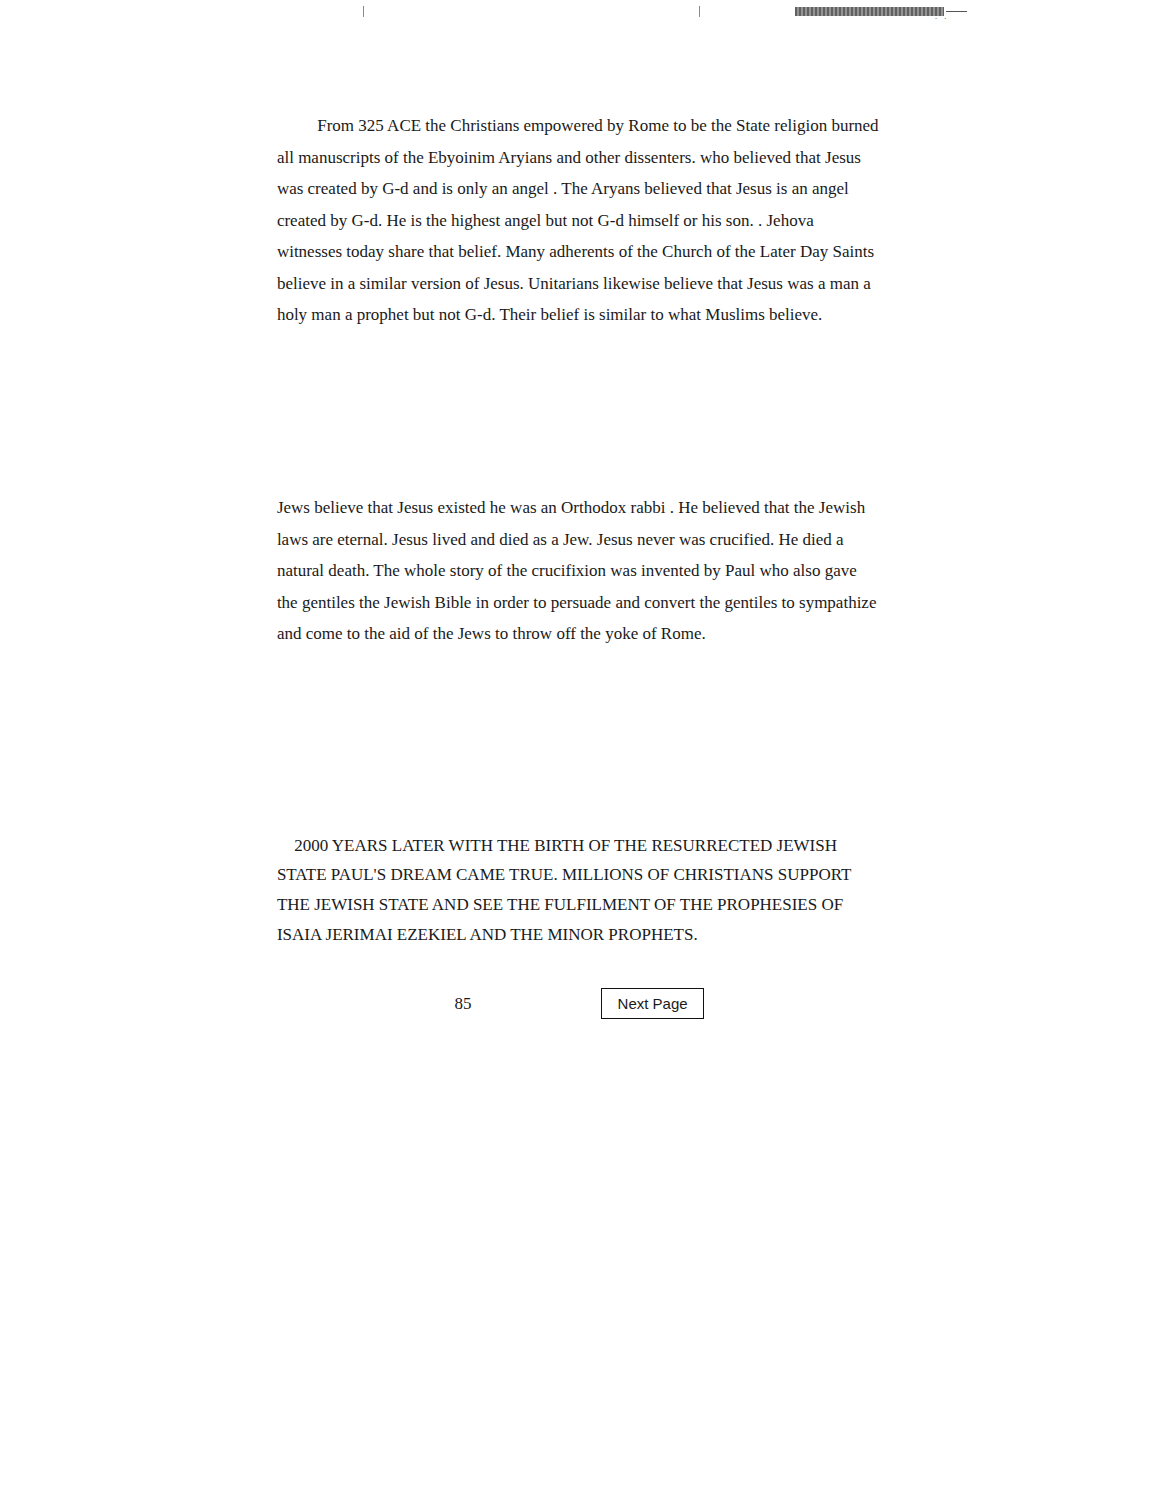· ·
From 325 ACE the Christians empowered by Rome to be the State religion burned all manuscripts of the Ebyoinim Aryians and other dissenters. who believed that Jesus was created by G-d and is only an angel . The Aryans believed that Jesus is an angel created by G-d. He is the highest angel but not G-d himself or his son. . Jehova witnesses today share that belief. Many adherents of the Church of the Later Day Saints believe in a similar version of Jesus. Unitarians likewise believe that Jesus was a man a holy man a prophet but not G-d. Their belief is similar to what Muslims believe.
Jews believe that Jesus existed he was an Orthodox rabbi . He believed that the Jewish laws are eternal. Jesus lived and died as a Jew. Jesus never was crucified. He died a natural death. The whole story of the crucifixion was invented by Paul who also gave the gentiles the Jewish Bible in order to persuade and convert the gentiles to sympathize and come to the aid of the Jews to throw off the yoke of Rome.
2000 YEARS LATER WITH THE BIRTH OF THE RESURRECTED JEWISH STATE PAUL'S DREAM CAME TRUE. MILLIONS OF CHRISTIANS SUPPORT THE JEWISH STATE AND SEE THE FULFILMENT OF THE PROPHESIES OF ISAIA JERIMAI EZEKIEL AND THE MINOR PROPHETS.
85 Next Page